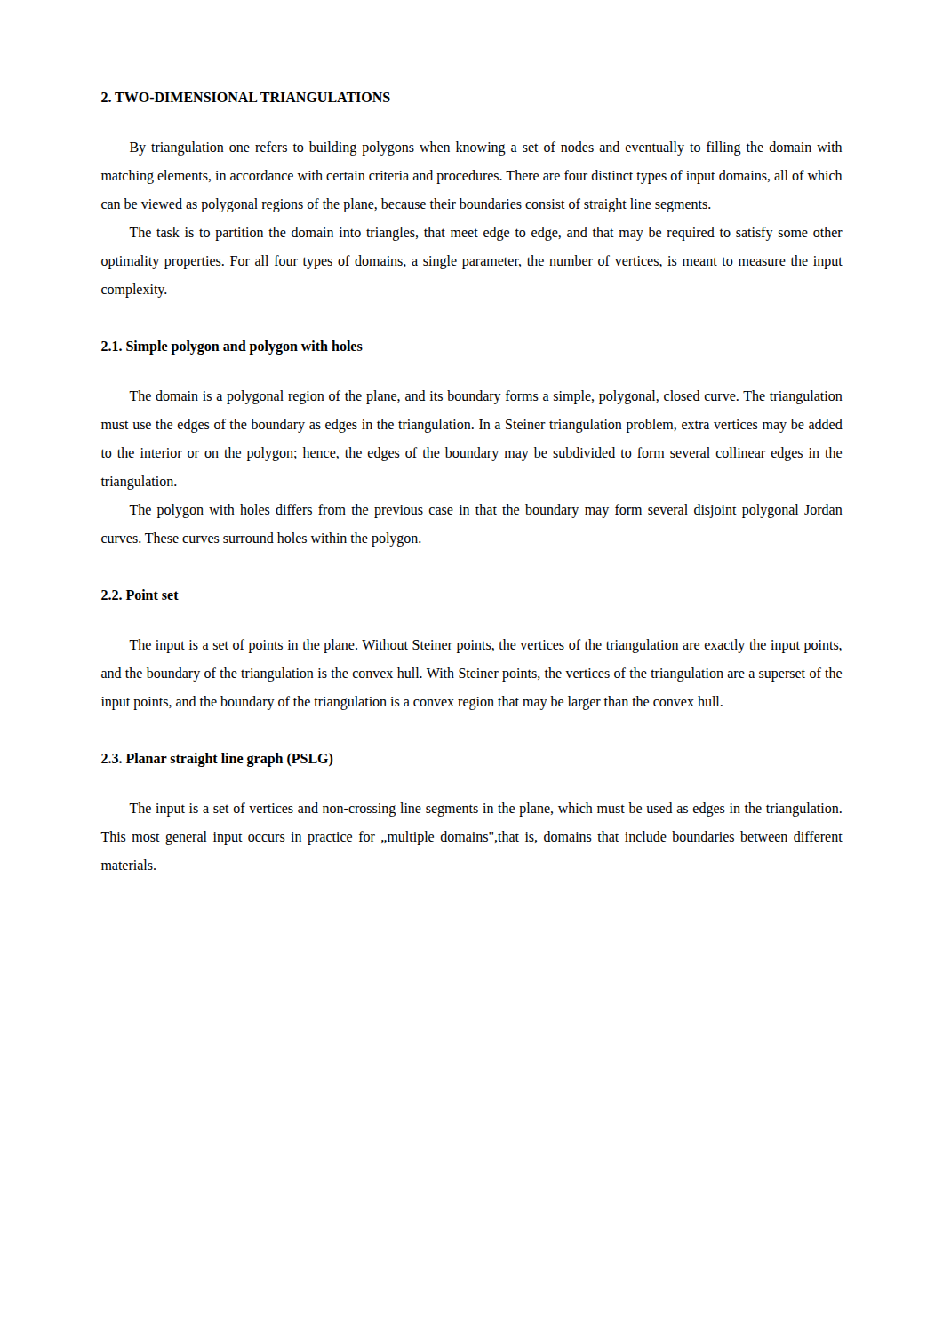2. TWO-DIMENSIONAL TRIANGULATIONS
By triangulation one refers to building polygons when knowing a set of nodes and eventually to filling the domain with matching elements, in accordance with certain criteria and procedures. There are four distinct types of input domains, all of which can be viewed as polygonal regions of the plane, because their boundaries consist of straight line segments.
The task is to partition the domain into triangles, that meet edge to edge, and that may be required to satisfy some other optimality properties. For all four types of domains, a single parameter, the number of vertices, is meant to measure the input complexity.
2.1. Simple polygon and polygon with holes
The domain is a polygonal region of the plane, and its boundary forms a simple, polygonal, closed curve. The triangulation must use the edges of the boundary as edges in the triangulation. In a Steiner triangulation problem, extra vertices may be added to the interior or on the polygon; hence, the edges of the boundary may be subdivided to form several collinear edges in the triangulation.
The polygon with holes differs from the previous case in that the boundary may form several disjoint polygonal Jordan curves. These curves surround holes within the polygon.
2.2. Point set
The input is a set of points in the plane. Without Steiner points, the vertices of the triangulation are exactly the input points, and the boundary of the triangulation is the convex hull. With Steiner points, the vertices of the triangulation are a superset of the input points, and the boundary of the triangulation is a convex region that may be larger than the convex hull.
2.3. Planar straight line graph (PSLG)
The input is a set of vertices and non-crossing line segments in the plane, which must be used as edges in the triangulation. This most general input occurs in practice for „multiple domains",that is, domains that include boundaries between different materials.